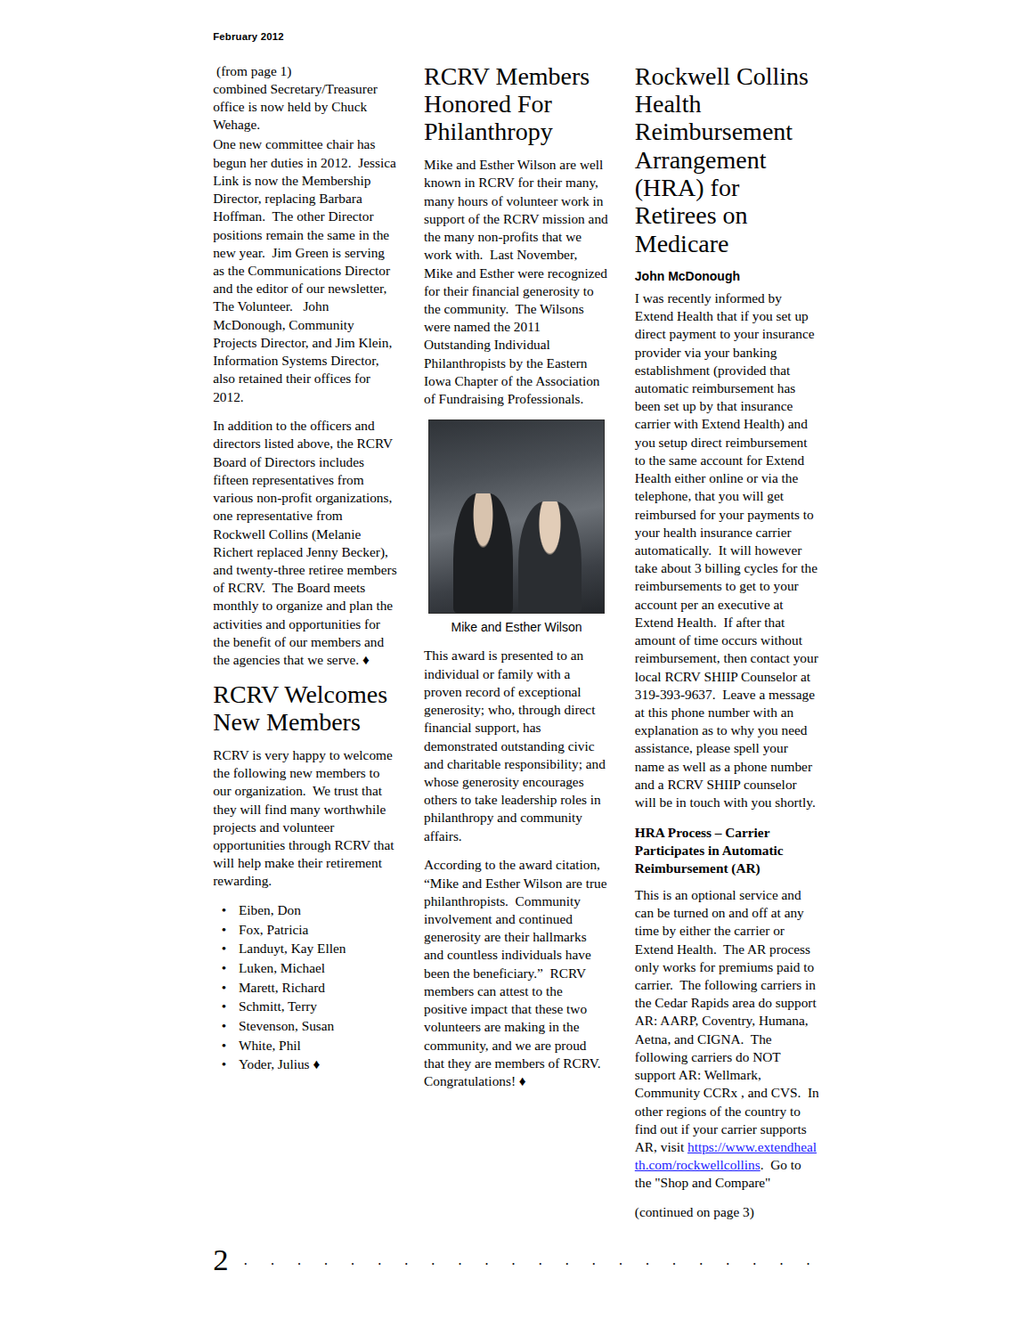February 2012
(from page 1)
combined Secretary/Treasurer office is now held by Chuck Wehage.
One new committee chair has begun her duties in 2012. Jessica Link is now the Membership Director, replacing Barbara Hoffman. The other Director positions remain the same in the new year. Jim Green is serving as the Communications Director and the editor of our newsletter, The Volunteer. John McDonough, Community Projects Director, and Jim Klein, Information Systems Director, also retained their offices for 2012.
In addition to the officers and directors listed above, the RCRV Board of Directors includes fifteen representatives from various non-profit organizations, one representative from Rockwell Collins (Melanie Richert replaced Jenny Becker), and twenty-three retiree members of RCRV. The Board meets monthly to organize and plan the activities and opportunities for the benefit of our members and the agencies that we serve. ♦
RCRV Welcomes New Members
RCRV is very happy to welcome the following new members to our organization. We trust that they will find many worthwhile projects and volunteer opportunities through RCRV that will help make their retirement rewarding.
Eiben, Don
Fox, Patricia
Landuyt, Kay Ellen
Luken, Michael
Marett, Richard
Schmitt, Terry
Stevenson, Susan
White, Phil
Yoder, Julius ♦
RCRV Members Honored For Philanthropy
Mike and Esther Wilson are well known in RCRV for their many, many hours of volunteer work in support of the RCRV mission and the many non-profits that we work with. Last November, Mike and Esther were recognized for their financial generosity to the community. The Wilsons were named the 2011 Outstanding Individual Philanthropists by the Eastern Iowa Chapter of the Association of Fundraising Professionals.
Mike and Esther Wilson
This award is presented to an individual or family with a proven record of exceptional generosity; who, through direct financial support, has demonstrated outstanding civic and charitable responsibility; and whose generosity encourages others to take leadership roles in philanthropy and community affairs.
According to the award citation, “Mike and Esther Wilson are true philanthropists. Community involvement and continued generosity are their hallmarks and countless individuals have been the beneficiary.” RCRV members can attest to the positive impact that these two volunteers are making in the community, and we are proud that they are members of RCRV. Congratulations! ♦
Rockwell Collins Health Reimbursement Arrangement (HRA) for Retirees on Medicare
John McDonough
I was recently informed by Extend Health that if you set up direct payment to your insurance provider via your banking establishment (provided that automatic reimbursement has been set up by that insurance carrier with Extend Health) and you setup direct reimbursement to the same account for Extend Health either online or via the telephone, that you will get reimbursed for your payments to your health insurance carrier automatically. It will however take about 3 billing cycles for the reimbursements to get to your account per an executive at Extend Health. If after that amount of time occurs without reimbursement, then contact your local RCRV SHIIP Counselor at 319-393-9637. Leave a message at this phone number with an explanation as to why you need assistance, please spell your name as well as a phone number and a RCRV SHIIP counselor will be in touch with you shortly.
HRA Process – Carrier Participates in Automatic Reimbursement (AR)
This is an optional service and can be turned on and off at any time by either the carrier or Extend Health. The AR process only works for premiums paid to carrier. The following carriers in the Cedar Rapids area do support AR: AARP, Coventry, Humana, Aetna, and CIGNA. The following carriers do NOT support AR: Wellmark, Community CCRx , and CVS. In other regions of the country to find out if your carrier supports AR, visit https://www.extendhealth.com/rockwellcollins. Go to the "Shop and Compare"
(continued on page 3)
2
. . . . . . . . . . . . . . . . . . . . . . . . . . .